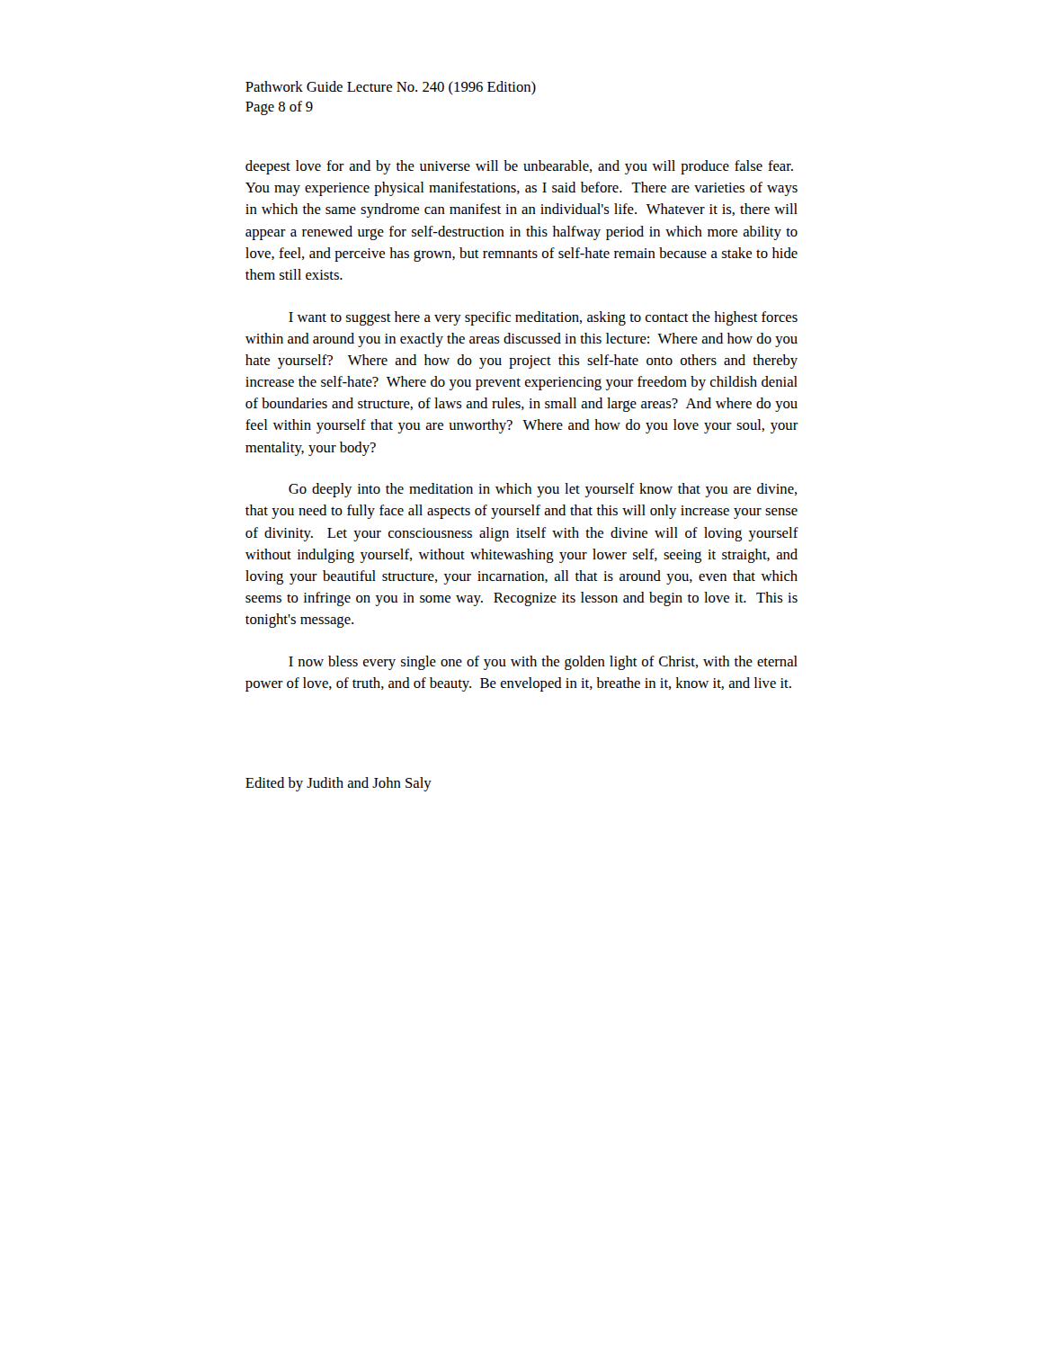Pathwork Guide Lecture No. 240 (1996 Edition)
Page 8 of 9
deepest love for and by the universe will be unbearable, and you will produce false fear. You may experience physical manifestations, as I said before. There are varieties of ways in which the same syndrome can manifest in an individual's life. Whatever it is, there will appear a renewed urge for self-destruction in this halfway period in which more ability to love, feel, and perceive has grown, but remnants of self-hate remain because a stake to hide them still exists.
I want to suggest here a very specific meditation, asking to contact the highest forces within and around you in exactly the areas discussed in this lecture: Where and how do you hate yourself? Where and how do you project this self-hate onto others and thereby increase the self-hate? Where do you prevent experiencing your freedom by childish denial of boundaries and structure, of laws and rules, in small and large areas? And where do you feel within yourself that you are unworthy? Where and how do you love your soul, your mentality, your body?
Go deeply into the meditation in which you let yourself know that you are divine, that you need to fully face all aspects of yourself and that this will only increase your sense of divinity. Let your consciousness align itself with the divine will of loving yourself without indulging yourself, without whitewashing your lower self, seeing it straight, and loving your beautiful structure, your incarnation, all that is around you, even that which seems to infringe on you in some way. Recognize its lesson and begin to love it. This is tonight's message.
I now bless every single one of you with the golden light of Christ, with the eternal power of love, of truth, and of beauty. Be enveloped in it, breathe in it, know it, and live it.
Edited by Judith and John Saly